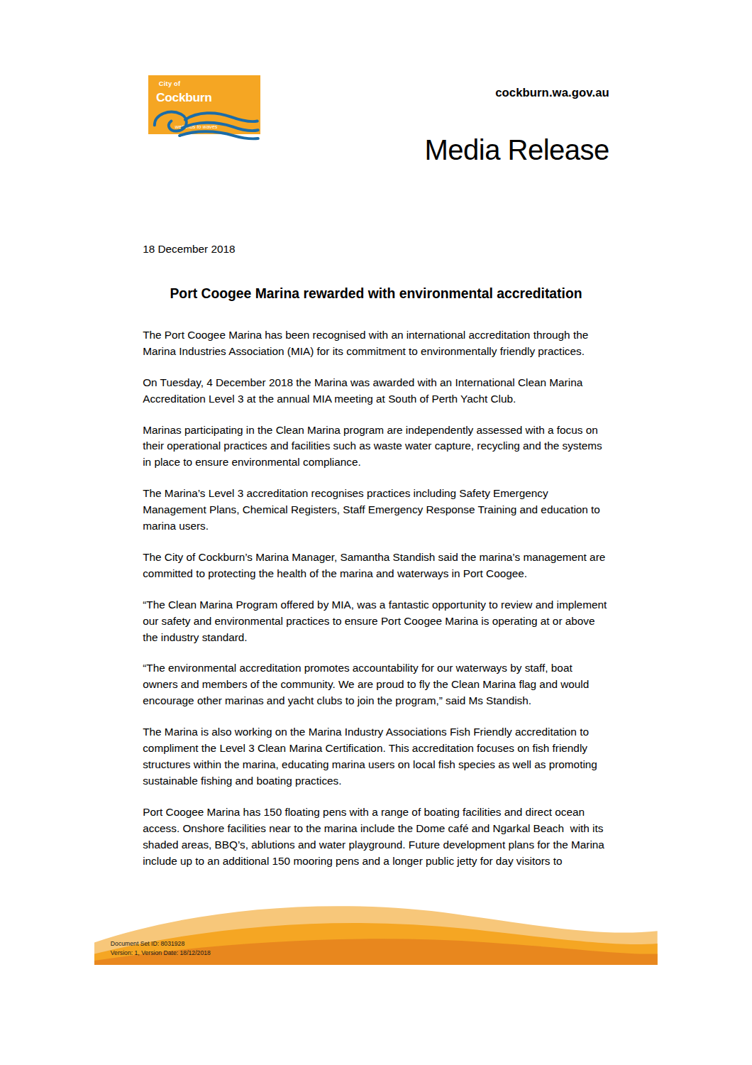City of Cockburn wetlands to waves
cockburn.wa.gov.au
Media Release
18 December 2018
Port Coogee Marina rewarded with environmental accreditation
The Port Coogee Marina has been recognised with an international accreditation through the Marina Industries Association (MIA) for its commitment to environmentally friendly practices.
On Tuesday, 4 December 2018 the Marina was awarded with an International Clean Marina Accreditation Level 3 at the annual MIA meeting at South of Perth Yacht Club.
Marinas participating in the Clean Marina program are independently assessed with a focus on their operational practices and facilities such as waste water capture, recycling and the systems in place to ensure environmental compliance.
The Marina’s Level 3 accreditation recognises practices including Safety Emergency Management Plans, Chemical Registers, Staff Emergency Response Training and education to marina users.
The City of Cockburn’s Marina Manager, Samantha Standish said the marina’s management are committed to protecting the health of the marina and waterways in Port Coogee.
“The Clean Marina Program offered by MIA, was a fantastic opportunity to review and implement our safety and environmental practices to ensure Port Coogee Marina is operating at or above the industry standard.
“The environmental accreditation promotes accountability for our waterways by staff, boat owners and members of the community. We are proud to fly the Clean Marina flag and would encourage other marinas and yacht clubs to join the program,” said Ms Standish.
The Marina is also working on the Marina Industry Associations Fish Friendly accreditation to compliment the Level 3 Clean Marina Certification. This accreditation focuses on fish friendly structures within the marina, educating marina users on local fish species as well as promoting sustainable fishing and boating practices.
Port Coogee Marina has 150 floating pens with a range of boating facilities and direct ocean access. Onshore facilities near to the marina include the Dome café and Ngarkal Beach with its shaded areas, BBQ’s, ablutions and water playground. Future development plans for the Marina include up to an additional 150 mooring pens and a longer public jetty for day visitors to
Document Set ID: 8031928
Version: 1, Version Date: 18/12/2018